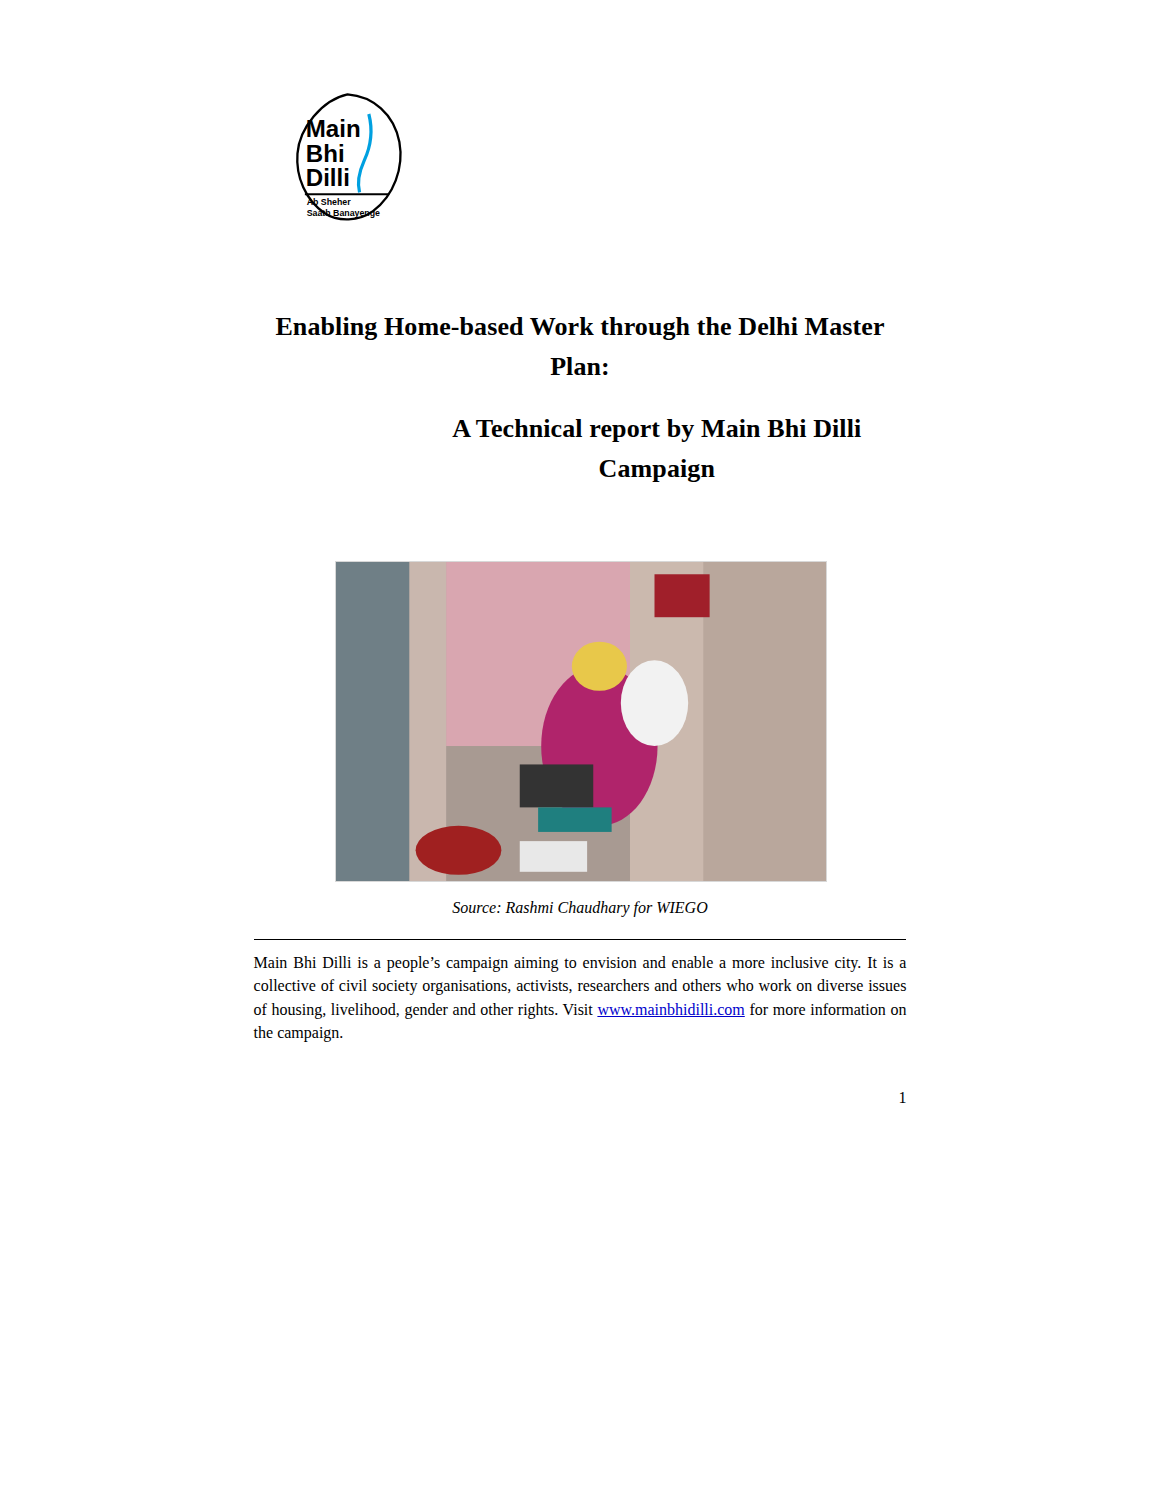Enabling Home-based Work through the Delhi Master Plan: A Technical report by Main Bhi Dilli Campaign
Source: Rashmi Chaudhary for WIEGO
Main Bhi Dilli is a people’s campaign aiming to envision and enable a more inclusive city. It is a collective of civil society organisations, activists, researchers and others who work on diverse issues of housing, livelihood, gender and other rights. Visit www.mainbhidilli.com for more information on the campaign.
1